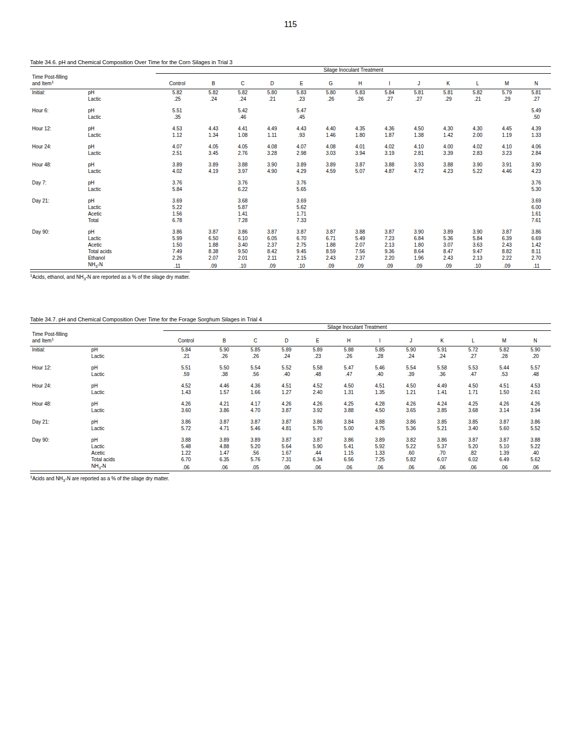115
Table 34.6. pH and Chemical Composition Over Time for the Corn Silages in Trial 3
| | Silage Inoculant Treatment |
| Time Post-filling and Item 1 | Control | B | C | D | E | G | H | I | J | K | L | M | N |
| Initial: | pH | 5.82 | 5.82 | 5.82 | 5.80 | 5.83 | 5.80 | 5.83 | 5.84 | 5.81 | 5.81 | 5.82 | 5.79 | 5.81 |
| | Lactic | .25 | .24 | .24 | .21 | .23 | .26 | .26 | .27 | .27 | .29 | .21 | .29 | .27 |
| Hour 6: | pH | 5.51 | | 5.42 | | 5.47 | | | | | | | | 5.49 |
| | Lactic | .35 | | .46 | | .45 | | | | | | | | .50 |
| Hour 12: | pH | 4.53 | 4.43 | 4.41 | 4.49 | 4.43 | 4.40 | 4.35 | 4.36 | 4.50 | 4.30 | 4.30 | 4.45 | 4.39 |
| | Lactic | 1.12 | 1.34 | 1.08 | 1.11 | .93 | 1.46 | 1.80 | 1.87 | 1.38 | 1.42 | 2.00 | 1.19 | 1.33 |
| Hour 24: | pH | 4.07 | 4.05 | 4.05 | 4.08 | 4.07 | 4.08 | 4.01 | 4.02 | 4.10 | 4.00 | 4.02 | 4.10 | 4.06 |
| | Lactic | 2.51 | 3.45 | 2.76 | 3.28 | 2.98 | 3.03 | 3.94 | 3.19 | 2.81 | 3.39 | 2.83 | 3.23 | 2.84 |
| Hour 48: | pH | 3.89 | 3.89 | 3.88 | 3.90 | 3.89 | 3.89 | 3.87 | 3.88 | 3.93 | 3.88 | 3.90 | 3.91 | 3.90 |
| | Lactic | 4.02 | 4.19 | 3.97 | 4.90 | 4.29 | 4.59 | 5.07 | 4.87 | 4.72 | 4.23 | 5.22 | 4.46 | 4.23 |
| Day 7: | pH | 3.76 | | 3.76 | | 3.76 | | | | | | | | 3.76 |
| | Lactic | 5.84 | | 6.22 | | 5.65 | | | | | | | | 5.30 |
| Day 21: | pH | 3.69 | | 3.68 | | 3.69 | | | | | | | | 3.69 |
| | Lactic | 5.22 | | 5.87 | | 5.62 | | | | | | | | 6.00 |
| | Acetic | 1.56 | | 1.41 | | 1.71 | | | | | | | | 1.61 |
| | Total | 6.78 | | 7.28 | | 7.33 | | | | | | | | 7.61 |
| Day 90: | pH | 3.86 | 3.87 | 3.86 | 3.87 | 3.87 | 3.87 | 3.88 | 3.87 | 3.90 | 3.89 | 3.90 | 3.87 | 3.86 |
| | Lactic | 5.99 | 6.50 | 6.10 | 6.05 | 6.70 | 6.71 | 5.49 | 7.23 | 6.84 | 5.36 | 5.84 | 6.39 | 6.69 |
| | Acetic | 1.50 | 1.88 | 3.40 | 2.37 | 2.75 | 1.88 | 2.07 | 2.13 | 1.80 | 3.07 | 3.63 | 2.43 | 1.42 |
| | Total acids | 7.49 | 8.38 | 9.50 | 8.42 | 9.45 | 8.59 | 7.56 | 9.36 | 8.64 | 8.47 | 9.47 | 8.82 | 8.11 |
| | Ethanol | 2.26 | 2.07 | 2.01 | 2.11 | 2.15 | 2.43 | 2.37 | 2.20 | 1.96 | 2.43 | 2.13 | 2.22 | 2.70 |
| | NH 3 -N | .11 | .09 | .10 | .09 | .10 | .09 | .09 | .09 | .09 | .09 | .10 | .09 | .11 |
1Acids, ethanol, and NH3-N are reported as a % of the silage dry matter.
Table 34.7. pH and Chemical Composition Over Time for the Forage Sorghum Silages in Trial 4
| | Silage Inoculant Treatment |
| Time Post-filling and Item 1 | Control | B | C | D | E | H | I | J | K | L | M | N |
| Initial: | pH | 5.84 | 5.90 | 5.85 | 5.89 | 5.89 | 5.88 | 5.85 | 5.90 | 5.91 | 5.72 | 5.82 | 5.90 |
| | Lactic | .21 | .26 | .26 | .24 | .23 | .26 | .28 | .24 | .24 | .27 | .28 | .20 |
| Hour 12: | pH | 5.51 | 5.50 | 5.54 | 5.52 | 5.58 | 5.47 | 5.46 | 5.54 | 5.58 | 5.53 | 5.44 | 5.57 |
| | Lactic | .59 | .38 | .56 | .40 | .48 | .47 | .40 | .39 | .36 | .47 | .53 | .48 |
| Hour 24: | pH | 4.52 | 4.46 | 4.36 | 4.51 | 4.52 | 4.50 | 4.51 | 4.50 | 4.49 | 4.50 | 4.51 | 4.53 |
| | Lactic | 1.43 | 1.57 | 1.66 | 1.27 | 2.40 | 1.31 | 1.35 | 1.21 | 1.41 | 1.71 | 1.50 | 2.61 |
| Hour 48: | pH | 4.26 | 4.21 | 4.17 | 4.26 | 4.26 | 4.25 | 4.28 | 4.26 | 4.24 | 4.25 | 4.26 | 4.26 |
| | Lactic | 3.60 | 3.86 | 4.70 | 3.87 | 3.92 | 3.88 | 4.50 | 3.65 | 3.85 | 3.68 | 3.14 | 3.94 |
| Day 21: | pH | 3.86 | 3.87 | 3.87 | 3.87 | 3.86 | 3.84 | 3.88 | 3.86 | 3.85 | 3.85 | 3.87 | 3.86 |
| | Lactic | 5.72 | 4.71 | 5.46 | 4.81 | 5.70 | 5.00 | 4.75 | 5.36 | 5.21 | 3.40 | 5.60 | 5.52 |
| Day 90: | pH | 3.88 | 3.89 | 3.89 | 3.87 | 3.87 | 3.86 | 3.89 | 3.82 | 3.86 | 3.87 | 3.87 | 3.88 |
| | Lactic | 5.48 | 4.88 | 5.20 | 5.64 | 5.90 | 5.41 | 5.92 | 5.22 | 5.37 | 5.20 | 5.10 | 5.22 |
| | Acetic | 1.22 | 1.47 | .56 | 1.67 | .44 | 1.15 | 1.33 | .60 | .70 | .82 | 1.39 | .40 |
| | Total acids | 6.70 | 6.35 | 5.76 | 7.31 | 6.34 | 6.56 | 7.25 | 5.82 | 6.07 | 6.02 | 6.49 | 5.62 |
| | NH 3 -N | .06 | .06 | .05 | .06 | .06 | .06 | .06 | .06 | .06 | .06 | .06 | .06 |
1Acids and NH3-N are reported as a % of the silage dry matter.